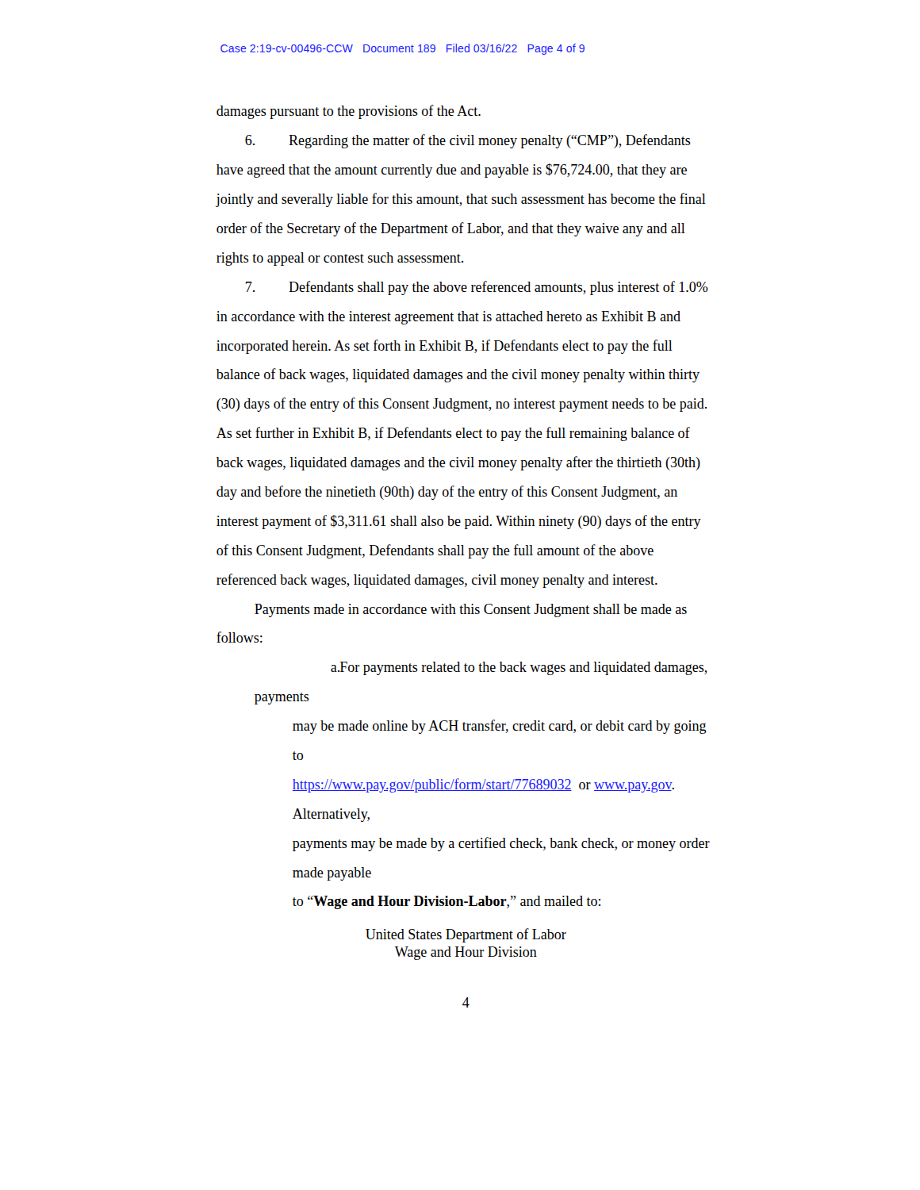Case 2:19-cv-00496-CCW Document 189 Filed 03/16/22 Page 4 of 9
damages pursuant to the provisions of the Act.
6. Regarding the matter of the civil money penalty (“CMP”), Defendants have agreed that the amount currently due and payable is $76,724.00, that they are jointly and severally liable for this amount, that such assessment has become the final order of the Secretary of the Department of Labor, and that they waive any and all rights to appeal or contest such assessment.
7. Defendants shall pay the above referenced amounts, plus interest of 1.0% in accordance with the interest agreement that is attached hereto as Exhibit B and incorporated herein. As set forth in Exhibit B, if Defendants elect to pay the full balance of back wages, liquidated damages and the civil money penalty within thirty (30) days of the entry of this Consent Judgment, no interest payment needs to be paid. As set further in Exhibit B, if Defendants elect to pay the full remaining balance of back wages, liquidated damages and the civil money penalty after the thirtieth (30th) day and before the ninetieth (90th) day of the entry of this Consent Judgment, an interest payment of $3,311.61 shall also be paid. Within ninety (90) days of the entry of this Consent Judgment, Defendants shall pay the full amount of the above referenced back wages, liquidated damages, civil money penalty and interest.
Payments made in accordance with this Consent Judgment shall be made as follows:
a. For payments related to the back wages and liquidated damages, payments
may be made online by ACH transfer, credit card, or debit card by going to
https://www.pay.gov/public/form/start/77689032 or www.pay.gov. Alternatively,
payments may be made by a certified check, bank check, or money order made payable
to “Wage and Hour Division-Labor,” and mailed to:
United States Department of Labor
Wage and Hour Division
4